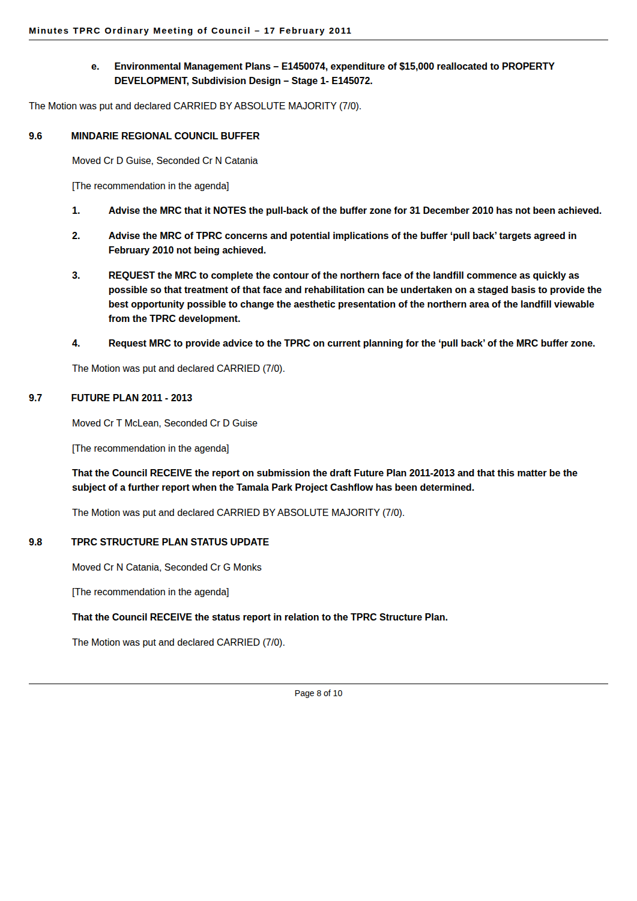Minutes TPRC Ordinary Meeting of Council – 17 February 2011
e. Environmental Management Plans – E1450074, expenditure of $15,000 reallocated to PROPERTY DEVELOPMENT, Subdivision Design – Stage 1- E145072.
The Motion was put and declared CARRIED BY ABSOLUTE MAJORITY (7/0).
9.6 MINDARIE REGIONAL COUNCIL BUFFER
Moved Cr D Guise, Seconded Cr N Catania
[The recommendation in the agenda]
1. Advise the MRC that it NOTES the pull-back of the buffer zone for 31 December 2010 has not been achieved.
2. Advise the MRC of TPRC concerns and potential implications of the buffer ‘pull back’ targets agreed in February 2010 not being achieved.
3. REQUEST the MRC to complete the contour of the northern face of the landfill commence as quickly as possible so that treatment of that face and rehabilitation can be undertaken on a staged basis to provide the best opportunity possible to change the aesthetic presentation of the northern area of the landfill viewable from the TPRC development.
4. Request MRC to provide advice to the TPRC on current planning for the ‘pull back’ of the MRC buffer zone.
The Motion was put and declared CARRIED (7/0).
9.7 FUTURE PLAN 2011 - 2013
Moved Cr T McLean, Seconded Cr D Guise
[The recommendation in the agenda]
That the Council RECEIVE the report on submission the draft Future Plan 2011-2013 and that this matter be the subject of a further report when the Tamala Park Project Cashflow has been determined.
The Motion was put and declared CARRIED BY ABSOLUTE MAJORITY (7/0).
9.8 TPRC STRUCTURE PLAN STATUS UPDATE
Moved Cr N Catania, Seconded Cr G Monks
[The recommendation in the agenda]
That the Council RECEIVE the status report in relation to the TPRC Structure Plan.
The Motion was put and declared CARRIED (7/0).
Page 8 of 10